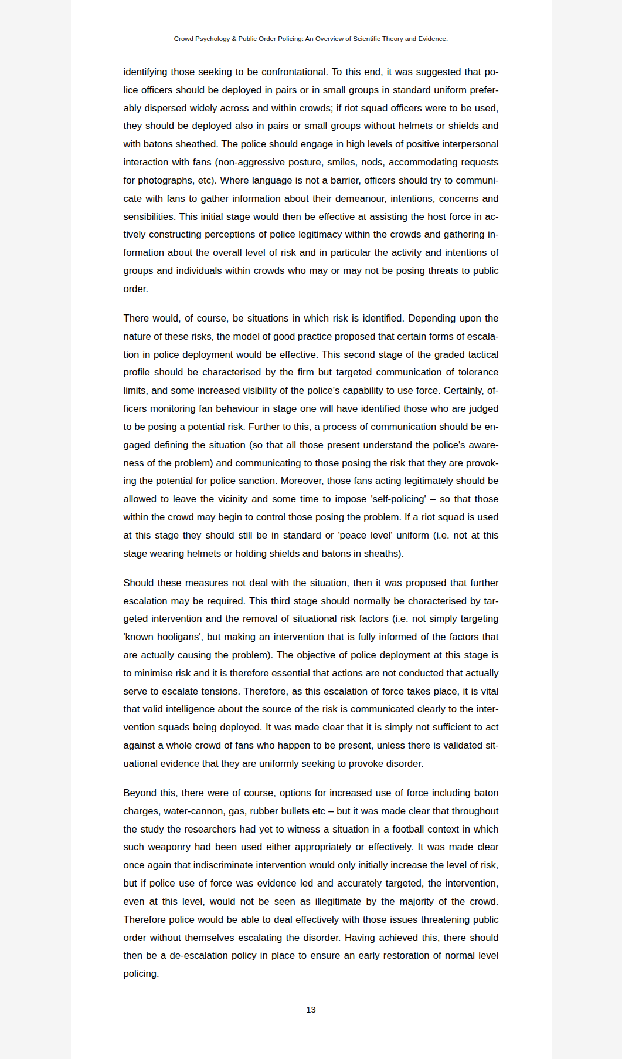Crowd Psychology & Public Order Policing: An Overview of Scientific Theory and Evidence.
identifying those seeking to be confrontational. To this end, it was suggested that police officers should be deployed in pairs or in small groups in standard uniform preferably dispersed widely across and within crowds; if riot squad officers were to be used, they should be deployed also in pairs or small groups without helmets or shields and with batons sheathed. The police should engage in high levels of positive interpersonal interaction with fans (non-aggressive posture, smiles, nods, accommodating requests for photographs, etc). Where language is not a barrier, officers should try to communicate with fans to gather information about their demeanour, intentions, concerns and sensibilities. This initial stage would then be effective at assisting the host force in actively constructing perceptions of police legitimacy within the crowds and gathering information about the overall level of risk and in particular the activity and intentions of groups and individuals within crowds who may or may not be posing threats to public order.
There would, of course, be situations in which risk is identified. Depending upon the nature of these risks, the model of good practice proposed that certain forms of escalation in police deployment would be effective. This second stage of the graded tactical profile should be characterised by the firm but targeted communication of tolerance limits, and some increased visibility of the police's capability to use force. Certainly, officers monitoring fan behaviour in stage one will have identified those who are judged to be posing a potential risk. Further to this, a process of communication should be engaged defining the situation (so that all those present understand the police's awareness of the problem) and communicating to those posing the risk that they are provoking the potential for police sanction. Moreover, those fans acting legitimately should be allowed to leave the vicinity and some time to impose 'self-policing' – so that those within the crowd may begin to control those posing the problem. If a riot squad is used at this stage they should still be in standard or 'peace level' uniform (i.e. not at this stage wearing helmets or holding shields and batons in sheaths).
Should these measures not deal with the situation, then it was proposed that further escalation may be required. This third stage should normally be characterised by targeted intervention and the removal of situational risk factors (i.e. not simply targeting 'known hooligans', but making an intervention that is fully informed of the factors that are actually causing the problem). The objective of police deployment at this stage is to minimise risk and it is therefore essential that actions are not conducted that actually serve to escalate tensions. Therefore, as this escalation of force takes place, it is vital that valid intelligence about the source of the risk is communicated clearly to the intervention squads being deployed. It was made clear that it is simply not sufficient to act against a whole crowd of fans who happen to be present, unless there is validated situational evidence that they are uniformly seeking to provoke disorder.
Beyond this, there were of course, options for increased use of force including baton charges, water-cannon, gas, rubber bullets etc – but it was made clear that throughout the study the researchers had yet to witness a situation in a football context in which such weaponry had been used either appropriately or effectively. It was made clear once again that indiscriminate intervention would only initially increase the level of risk, but if police use of force was evidence led and accurately targeted, the intervention, even at this level, would not be seen as illegitimate by the majority of the crowd. Therefore police would be able to deal effectively with those issues threatening public order without themselves escalating the disorder. Having achieved this, there should then be a de-escalation policy in place to ensure an early restoration of normal level policing.
13